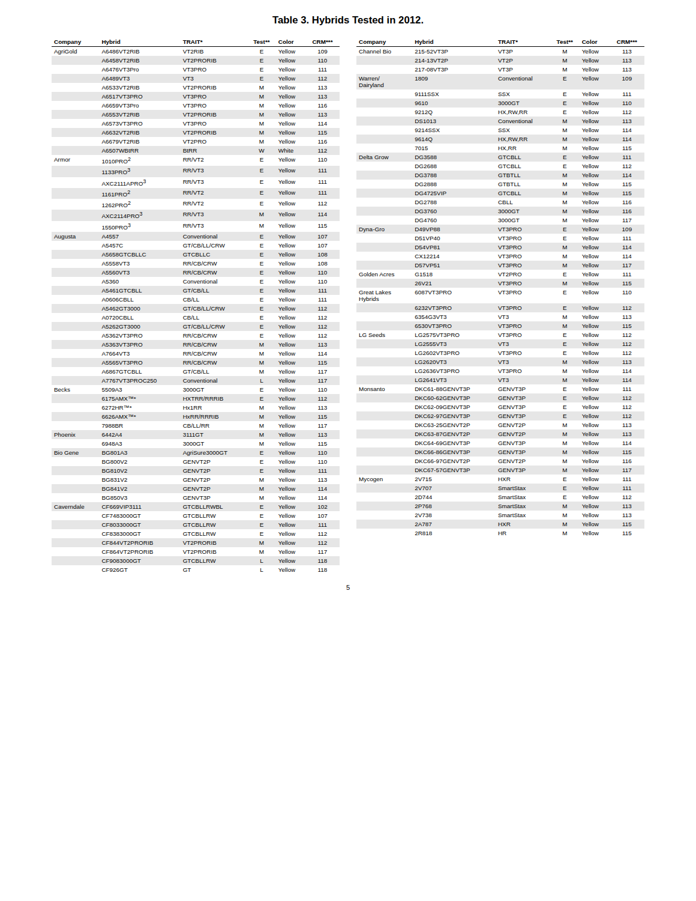Table 3. Hybrids Tested in 2012.
| Company | Hybrid | TRAIT* | Test** | Color | CRM*** |
| --- | --- | --- | --- | --- | --- |
| AgriGold | A6486VT2RIB | VT2RIB | E | Yellow | 109 |
| | A6458VT2RIB | VT2PRORIB | E | Yellow | 110 |
| | A6476VT3Pro | VT3PRO | E | Yellow | 111 |
| | A6489VT3 | VT3 | E | Yellow | 112 |
| | A6533VT2RIB | VT2PRORIB | M | Yellow | 113 |
| | A6517VT3PRO | VT3PRO | M | Yellow | 113 |
| | A6659VT3Pro | VT3PRO | M | Yellow | 116 |
| | A6553VT2RIB | VT2PRORIB | M | Yellow | 113 |
| | A6573VT3PRO | VT3PRO | M | Yellow | 114 |
| | A6632VT2RIB | VT2PRORIB | M | Yellow | 115 |
| | A6679VT2RIB | VT2PRO | M | Yellow | 116 |
| | A6507WBtRR | BtRR | W | White | 112 |
| Armor | 1010PRO 2 | RR/VT2 | E | Yellow | 110 |
| | 1133PRO 3 | RR/VT3 | E | Yellow | 111 |
| | AXC2111APRO 3 | RR/VT3 | E | Yellow | 111 |
| | 1161PRO 2 | RR/VT2 | E | Yellow | 111 |
| | 1262PRO 2 | RR/VT2 | E | Yellow | 112 |
| | AXC2114PRO 3 | RR/VT3 | M | Yellow | 114 |
| | 1550PRO 3 | RR/VT3 | M | Yellow | 115 |
| Augusta | A4557 | Conventional | E | Yellow | 107 |
| | A5457C | GT/CB/LL/CRW | E | Yellow | 107 |
| | A5658GTCBLLC | GTCBLLC | E | Yellow | 108 |
| | A5558VT3 | RR/CB/CRW | E | Yellow | 108 |
| | A5560VT3 | RR/CB/CRW | E | Yellow | 110 |
| | A5360 | Conventional | E | Yellow | 110 |
| | A5461GTCBLL | GT/CB/LL | E | Yellow | 111 |
| | A0606CBLL | CB/LL | E | Yellow | 111 |
| | A5462GT3000 | GT/CB/LL/CRW | E | Yellow | 112 |
| | A0720CBLL | CB/LL | E | Yellow | 112 |
| | A5262GT3000 | GT/CB/LL/CRW | E | Yellow | 112 |
| | A5362VT3PRO | RR/CB/CRW | E | Yellow | 112 |
| | A5363VT3PRO | RR/CB/CRW | M | Yellow | 113 |
| | A7664VT3 | RR/CB/CRW | M | Yellow | 114 |
| | A5565VT3PRO | RR/CB/CRW | M | Yellow | 115 |
| | A6867GTCBLL | GT/CB/LL | M | Yellow | 117 |
| | A7767VT3PROC250 | Conventional | L | Yellow | 117 |
| Becks | 5509A3 | 3000GT | E | Yellow | 110 |
| | 6175AMX™* | HXTRR/RRRIB | E | Yellow | 112 |
| | 6272HR™* | Hx1RR | M | Yellow | 113 |
| | 6626AMX™* | HxRR/RRRIB | M | Yellow | 115 |
| | 7988BR | CB/LL/RR | M | Yellow | 117 |
| Phoenix | 6442A4 | 3111GT | M | Yellow | 113 |
| | 6948A3 | 3000GT | M | Yellow | 115 |
| Bio Gene | BG801A3 | AgriSure3000GT | E | Yellow | 110 |
| | BG800V2 | GENVT2P | E | Yellow | 110 |
| | BG810V2 | GENVT2P | E | Yellow | 111 |
| | BG831V2 | GENVT2P | M | Yellow | 113 |
| | BG841V2 | GENVT2P | M | Yellow | 114 |
| | BG850V3 | GENVT3P | M | Yellow | 114 |
| Caverndale | CF669VIP3111 | GTCBLLRWBL | E | Yellow | 102 |
| | CF7483000GT | GTCBLLRW | E | Yellow | 107 |
| | CF8033000GT | GTCBLLRW | E | Yellow | 111 |
| | CF8383000GT | GTCBLLRW | E | Yellow | 112 |
| | CF844VT2PRORIB | VT2PRORIB | M | Yellow | 112 |
| | CF864VT2PRORIB | VT2PRORIB | M | Yellow | 117 |
| | CF9083000GT | GTCBLLRW | L | Yellow | 118 |
| | CF926GT | GT | L | Yellow | 118 |
| Company | Hybrid | TRAIT* | Test** | Color | CRM*** |
| --- | --- | --- | --- | --- | --- |
| Channel Bio | 215-52VT3P | VT3P | M | Yellow | 113 |
| | 214-13VT2P | VT2P | M | Yellow | 113 |
| | 217-08VT3P | VT3P | M | Yellow | 113 |
| Warren/ Dairyland | 1809 | Conventional | E | Yellow | 109 |
| | 9111SSX | SSX | E | Yellow | 111 |
| | 9610 | 3000GT | E | Yellow | 110 |
| | 9212Q | HX,RW,RR | E | Yellow | 112 |
| | DS1013 | Conventional | M | Yellow | 113 |
| | 9214SSX | SSX | M | Yellow | 114 |
| | 9614Q | HX,RW,RR | M | Yellow | 114 |
| | 7015 | HX,RR | M | Yellow | 115 |
| Delta Grow | DG3588 | GTCBLL | E | Yellow | 111 |
| | DG2688 | GTCBLL | E | Yellow | 112 |
| | DG3788 | GTBTLL | M | Yellow | 114 |
| | DG2888 | GTBTLL | M | Yellow | 115 |
| | DG4725VIP | GTCBLL | M | Yellow | 115 |
| | DG2788 | CBLL | M | Yellow | 116 |
| | DG3760 | 3000GT | M | Yellow | 116 |
| | DG4760 | 3000GT | M | Yellow | 117 |
| Dyna-Gro | D49VP88 | VT3PRO | E | Yellow | 109 |
| | D51VP40 | VT3PRO | E | Yellow | 111 |
| | D54VP81 | VT3PRO | M | Yellow | 114 |
| | CX12214 | VT3PRO | M | Yellow | 114 |
| | D57VP51 | VT3PRO | M | Yellow | 117 |
| Golden Acres | G1518 | VT2PRO | E | Yellow | 111 |
| | 26V21 | VT3PRO | M | Yellow | 115 |
| Great Lakes Hybrids | 6087VT3PRO | VT3PRO | E | Yellow | 110 |
| | 6232VT3PRO | VT3PRO | E | Yellow | 112 |
| | 6354G3VT3 | VT3 | M | Yellow | 113 |
| | 6530VT3PRO | VT3PRO | M | Yellow | 115 |
| LG Seeds | LG2575VT3PRO | VT3PRO | E | Yellow | 112 |
| | LG2555VT3 | VT3 | E | Yellow | 112 |
| | LG2602VT3PRO | VT3PRO | E | Yellow | 112 |
| | LG2620VT3 | VT3 | M | Yellow | 113 |
| | LG2636VT3PRO | VT3PRO | M | Yellow | 114 |
| | LG2641VT3 | VT3 | M | Yellow | 114 |
| Monsanto | DKC61-88GENVT3P | GENVT3P | E | Yellow | 111 |
| | DKC60-62GENVT3P | GENVT3P | E | Yellow | 112 |
| | DKC62-09GENVT3P | GENVT3P | E | Yellow | 112 |
| | DKC62-97GENVT3P | GENVT3P | E | Yellow | 112 |
| | DKC63-25GENVT2P | GENVT2P | M | Yellow | 113 |
| | DKC63-87GENVT2P | GENVT2P | M | Yellow | 113 |
| | DKC64-69GENVT3P | GENVT3P | M | Yellow | 114 |
| | DKC66-86GENVT3P | GENVT3P | M | Yellow | 115 |
| | DKC66-97GENVT2P | GENVT2P | M | Yellow | 116 |
| | DKC67-57GENVT3P | GENVT3P | M | Yellow | 117 |
| Mycogen | 2V715 | HXR | E | Yellow | 111 |
| | 2V707 | SmartStax | E | Yellow | 111 |
| | 2D744 | SmartStax | E | Yellow | 112 |
| | 2P768 | SmartStax | M | Yellow | 113 |
| | 2V738 | SmartStax | M | Yellow | 113 |
| | 2A787 | HXR | M | Yellow | 115 |
| | 2R818 | HR | M | Yellow | 115 |
5